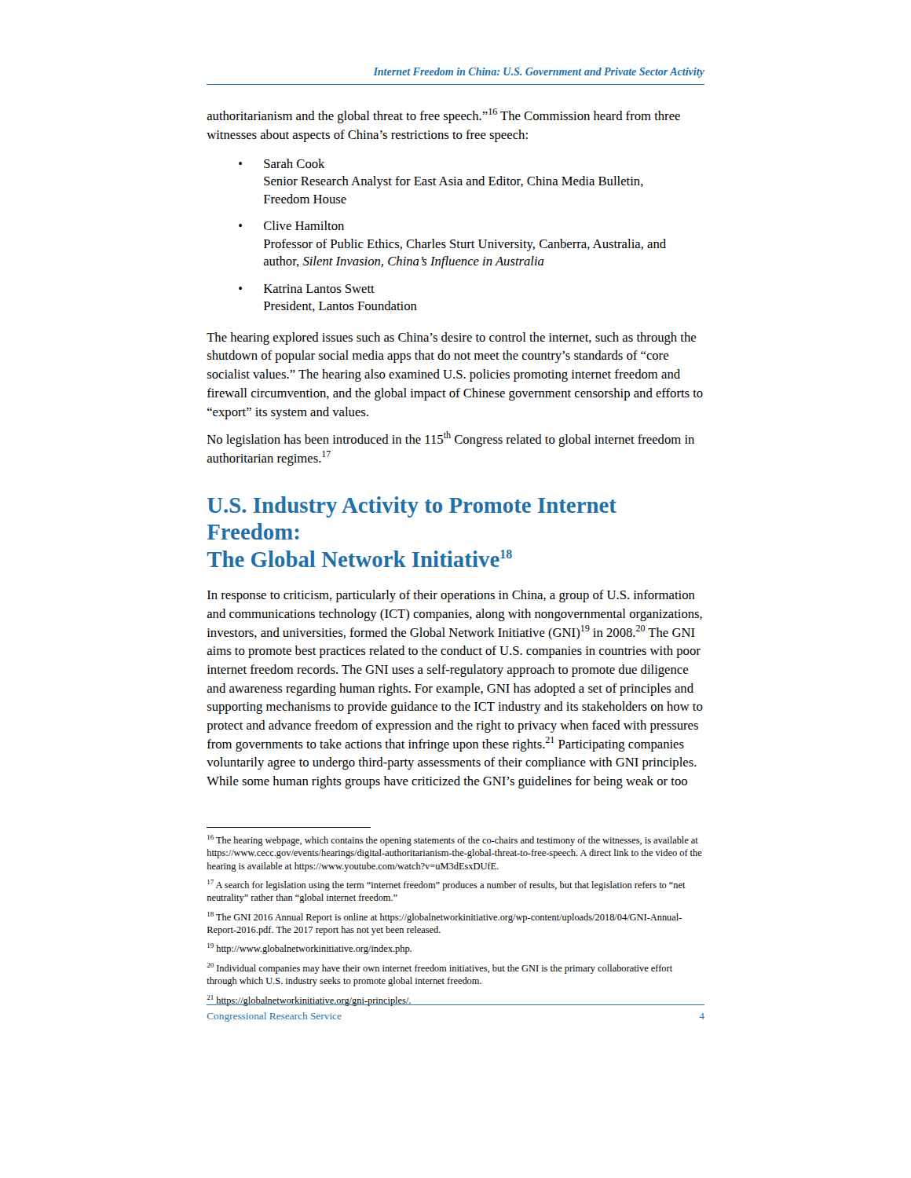Internet Freedom in China: U.S. Government and Private Sector Activity
authoritarianism and the global threat to free speech.”16 The Commission heard from three witnesses about aspects of China’s restrictions to free speech:
Sarah Cook
Senior Research Analyst for East Asia and Editor, China Media Bulletin,
Freedom House
Clive Hamilton
Professor of Public Ethics, Charles Sturt University, Canberra, Australia, and author, Silent Invasion, China’s Influence in Australia
Katrina Lantos Swett
President, Lantos Foundation
The hearing explored issues such as China’s desire to control the internet, such as through the shutdown of popular social media apps that do not meet the country’s standards of “core socialist values.” The hearing also examined U.S. policies promoting internet freedom and firewall circumvention, and the global impact of Chinese government censorship and efforts to “export” its system and values.
No legislation has been introduced in the 115th Congress related to global internet freedom in authoritarian regimes.17
U.S. Industry Activity to Promote Internet Freedom:
The Global Network Initiative18
In response to criticism, particularly of their operations in China, a group of U.S. information and communications technology (ICT) companies, along with nongovernmental organizations, investors, and universities, formed the Global Network Initiative (GNI)19 in 2008.20 The GNI aims to promote best practices related to the conduct of U.S. companies in countries with poor internet freedom records. The GNI uses a self-regulatory approach to promote due diligence and awareness regarding human rights. For example, GNI has adopted a set of principles and supporting mechanisms to provide guidance to the ICT industry and its stakeholders on how to protect and advance freedom of expression and the right to privacy when faced with pressures from governments to take actions that infringe upon these rights.21 Participating companies voluntarily agree to undergo third-party assessments of their compliance with GNI principles. While some human rights groups have criticized the GNI’s guidelines for being weak or too
16 The hearing webpage, which contains the opening statements of the co-chairs and testimony of the witnesses, is available at https://www.cecc.gov/events/hearings/digital-authoritarianism-the-global-threat-to-free-speech. A direct link to the video of the hearing is available at https://www.youtube.com/watch?v=uM3dEsxDUfE.
17 A search for legislation using the term “internet freedom” produces a number of results, but that legislation refers to “net neutrality” rather than “global internet freedom.”
18 The GNI 2016 Annual Report is online at https://globalnetworkinitiative.org/wp-content/uploads/2018/04/GNI-Annual-Report-2016.pdf. The 2017 report has not yet been released.
19 http://www.globalnetworkinitiative.org/index.php.
20 Individual companies may have their own internet freedom initiatives, but the GNI is the primary collaborative effort through which U.S. industry seeks to promote global internet freedom.
21 https://globalnetworkinitiative.org/gni-principles/.
Congressional Research Service 4